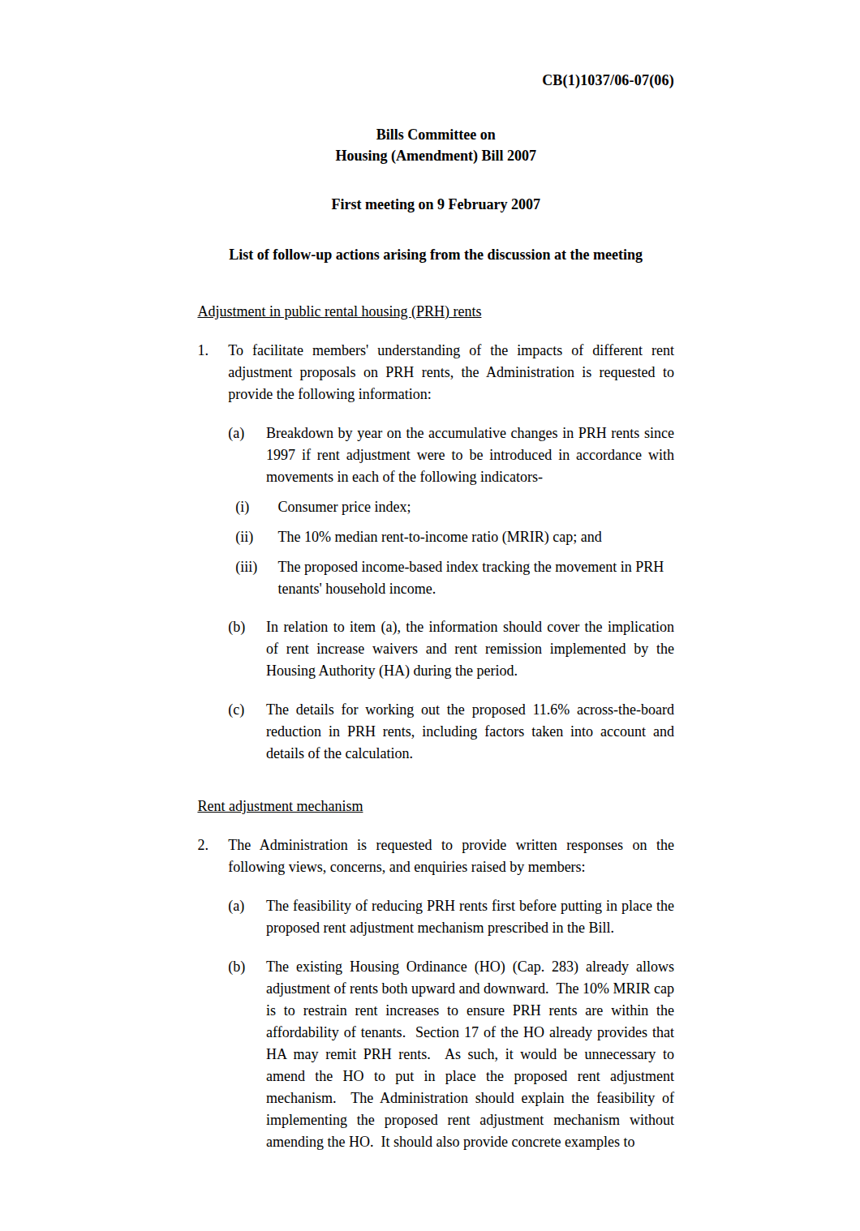CB(1)1037/06-07(06)
Bills Committee on
Housing (Amendment) Bill 2007
First meeting on 9 February 2007
List of follow-up actions arising from the discussion at the meeting
Adjustment in public rental housing (PRH) rents
1.
To facilitate members' understanding of the impacts of different rent adjustment proposals on PRH rents, the Administration is requested to provide the following information:
(a)
Breakdown by year on the accumulative changes in PRH rents since 1997 if rent adjustment were to be introduced in accordance with movements in each of the following indicators-
(i)
Consumer price index;
(ii)
The 10% median rent-to-income ratio (MRIR) cap; and
(iii)
The proposed income-based index tracking the movement in PRH tenants' household income.
(b)
In relation to item (a), the information should cover the implication of rent increase waivers and rent remission implemented by the Housing Authority (HA) during the period.
(c)
The details for working out the proposed 11.6% across-the-board reduction in PRH rents, including factors taken into account and details of the calculation.
Rent adjustment mechanism
2.
The Administration is requested to provide written responses on the following views, concerns, and enquiries raised by members:
(a)
The feasibility of reducing PRH rents first before putting in place the proposed rent adjustment mechanism prescribed in the Bill.
(b)
The existing Housing Ordinance (HO) (Cap. 283) already allows adjustment of rents both upward and downward. The 10% MRIR cap is to restrain rent increases to ensure PRH rents are within the affordability of tenants. Section 17 of the HO already provides that HA may remit PRH rents. As such, it would be unnecessary to amend the HO to put in place the proposed rent adjustment mechanism. The Administration should explain the feasibility of implementing the proposed rent adjustment mechanism without amending the HO. It should also provide concrete examples to